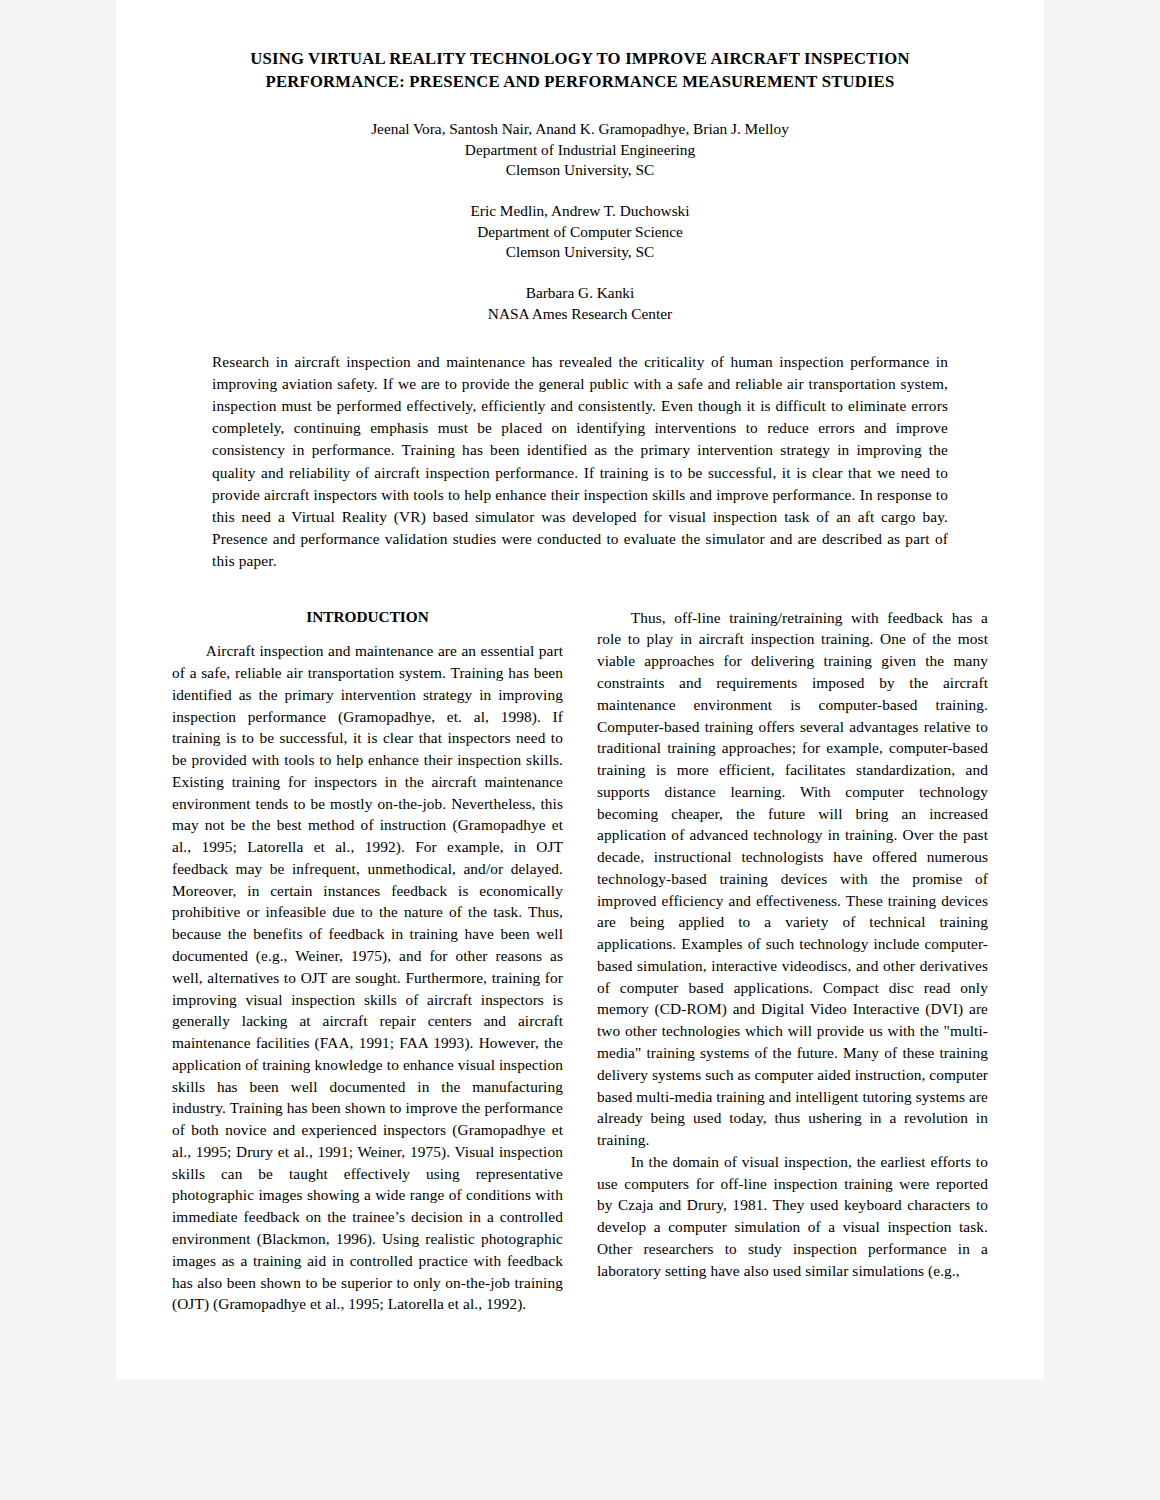USING VIRTUAL REALITY TECHNOLOGY TO IMPROVE AIRCRAFT INSPECTION
PERFORMANCE: PRESENCE AND PERFORMANCE MEASUREMENT STUDIES
Jeenal Vora, Santosh Nair, Anand K. Gramopadhye, Brian J. Melloy
Department of Industrial Engineering
Clemson University, SC
Eric Medlin, Andrew T. Duchowski
Department of Computer Science
Clemson University, SC
Barbara G. Kanki
NASA Ames Research Center
Research in aircraft inspection and maintenance has revealed the criticality of human inspection performance in improving aviation safety. If we are to provide the general public with a safe and reliable air transportation system, inspection must be performed effectively, efficiently and consistently. Even though it is difficult to eliminate errors completely, continuing emphasis must be placed on identifying interventions to reduce errors and improve consistency in performance. Training has been identified as the primary intervention strategy in improving the quality and reliability of aircraft inspection performance. If training is to be successful, it is clear that we need to provide aircraft inspectors with tools to help enhance their inspection skills and improve performance. In response to this need a Virtual Reality (VR) based simulator was developed for visual inspection task of an aft cargo bay. Presence and performance validation studies were conducted to evaluate the simulator and are described as part of this paper.
INTRODUCTION
Aircraft inspection and maintenance are an essential part of a safe, reliable air transportation system. Training has been identified as the primary intervention strategy in improving inspection performance (Gramopadhye, et. al, 1998). If training is to be successful, it is clear that inspectors need to be provided with tools to help enhance their inspection skills. Existing training for inspectors in the aircraft maintenance environment tends to be mostly on-the-job. Nevertheless, this may not be the best method of instruction (Gramopadhye et al., 1995; Latorella et al., 1992). For example, in OJT feedback may be infrequent, unmethodical, and/or delayed. Moreover, in certain instances feedback is economically prohibitive or infeasible due to the nature of the task. Thus, because the benefits of feedback in training have been well documented (e.g., Weiner, 1975), and for other reasons as well, alternatives to OJT are sought. Furthermore, training for improving visual inspection skills of aircraft inspectors is generally lacking at aircraft repair centers and aircraft maintenance facilities (FAA, 1991; FAA 1993). However, the application of training knowledge to enhance visual inspection skills has been well documented in the manufacturing industry. Training has been shown to improve the performance of both novice and experienced inspectors (Gramopadhye et al., 1995; Drury et al., 1991; Weiner, 1975). Visual inspection skills can be taught effectively using representative photographic images showing a wide range of conditions with immediate feedback on the trainee’s decision in a controlled environment (Blackmon, 1996). Using realistic photographic images as a training aid in controlled practice with feedback has also been shown to be superior to only on-the-job training (OJT) (Gramopadhye et al., 1995; Latorella et al., 1992).
Thus, off-line training/retraining with feedback has a role to play in aircraft inspection training. One of the most viable approaches for delivering training given the many constraints and requirements imposed by the aircraft maintenance environment is computer-based training. Computer-based training offers several advantages relative to traditional training approaches; for example, computer-based training is more efficient, facilitates standardization, and supports distance learning. With computer technology becoming cheaper, the future will bring an increased application of advanced technology in training. Over the past decade, instructional technologists have offered numerous technology-based training devices with the promise of improved efficiency and effectiveness. These training devices are being applied to a variety of technical training applications. Examples of such technology include computer-based simulation, interactive videodiscs, and other derivatives of computer based applications. Compact disc read only memory (CD-ROM) and Digital Video Interactive (DVI) are two other technologies which will provide us with the "multi-media" training systems of the future. Many of these training delivery systems such as computer aided instruction, computer based multi-media training and intelligent tutoring systems are already being used today, thus ushering in a revolution in training.
In the domain of visual inspection, the earliest efforts to use computers for off-line inspection training were reported by Czaja and Drury, 1981. They used keyboard characters to develop a computer simulation of a visual inspection task. Other researchers to study inspection performance in a laboratory setting have also used similar simulations (e.g.,